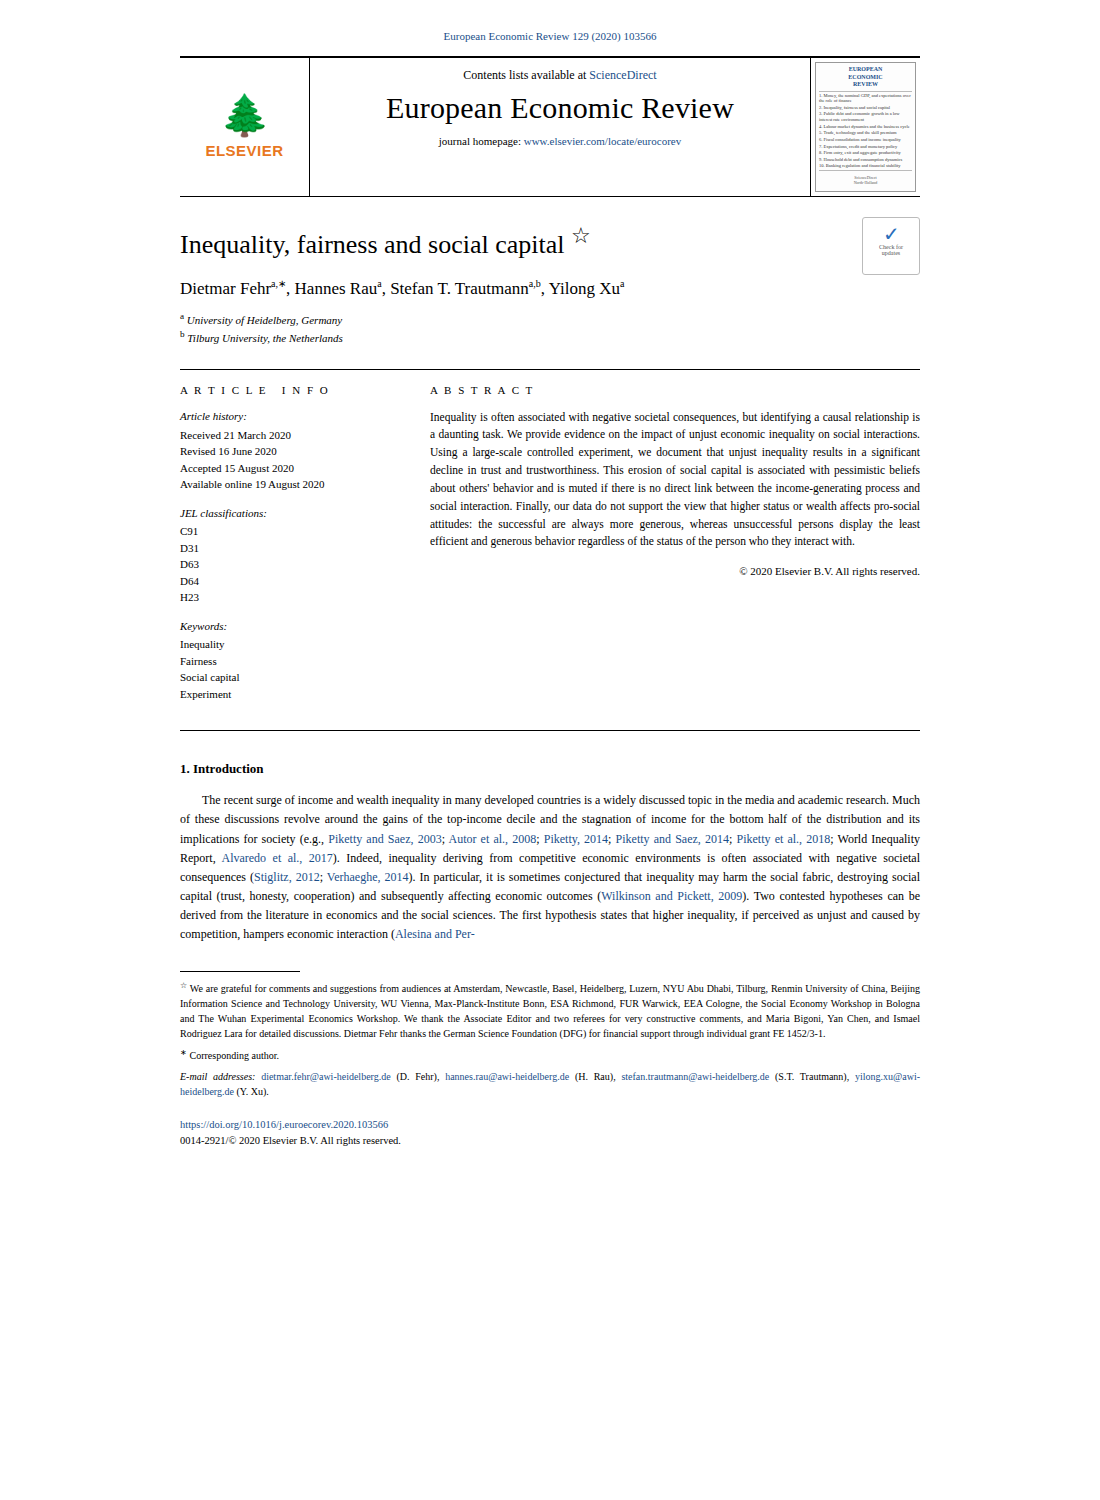European Economic Review 129 (2020) 103566
🌲
ELSEVIER
Contents lists available at ScienceDirect
European Economic Review
journal homepage: www.elsevier.com/locate/eurocorev
EUROPEAN
ECONOMIC
REVIEW
1. Money, the nominal GDP, and expectations over the role of finance
2. Inequality, fairness and social capital
3. Public debt and economic growth in a low interest rate environment
4. Labour market dynamics and the business cycle
5. Trade, technology and the skill premium
6. Fiscal consolidation and income inequality
7. Expectations, credit and monetary policy
8. Firm entry, exit and aggregate productivity
9. Household debt and consumption dynamics
10. Banking regulation and financial stability
ScienceDirect
North-Holland
✓
Check for
updates
Inequality, fairness and social capital ☆
Dietmar Fehra,∗, Hannes Raua, Stefan T. Trautmanna,b, Yilong Xua
a University of Heidelberg, Germany
b Tilburg University, the Netherlands
A R T I C L E I N F O
Article history:
Received 21 March 2020
Revised 16 June 2020
Accepted 15 August 2020
Available online 19 August 2020
JEL classifications:
C91
D31
D63
D64
H23
Keywords:
Inequality
Fairness
Social capital
Experiment
A B S T R A C T
Inequality is often associated with negative societal consequences, but identifying a causal relationship is a daunting task. We provide evidence on the impact of unjust economic inequality on social interactions. Using a large-scale controlled experiment, we document that unjust inequality results in a significant decline in trust and trustworthiness. This erosion of social capital is associated with pessimistic beliefs about others' behavior and is muted if there is no direct link between the income-generating process and social interaction. Finally, our data do not support the view that higher status or wealth affects pro-social attitudes: the successful are always more generous, whereas unsuccessful persons display the least efficient and generous behavior regardless of the status of the person who they interact with.
© 2020 Elsevier B.V. All rights reserved.
1. Introduction
The recent surge of income and wealth inequality in many developed countries is a widely discussed topic in the media and academic research. Much of these discussions revolve around the gains of the top-income decile and the stagnation of income for the bottom half of the distribution and its implications for society (e.g., Piketty and Saez, 2003; Autor et al., 2008; Piketty, 2014; Piketty and Saez, 2014; Piketty et al., 2018; World Inequality Report, Alvaredo et al., 2017). Indeed, inequality deriving from competitive economic environments is often associated with negative societal consequences (Stiglitz, 2012; Verhaeghe, 2014). In particular, it is sometimes conjectured that inequality may harm the social fabric, destroying social capital (trust, honesty, cooperation) and subsequently affecting economic outcomes (Wilkinson and Pickett, 2009). Two contested hypotheses can be derived from the literature in economics and the social sciences. The first hypothesis states that higher inequality, if perceived as unjust and caused by competition, hampers economic interaction (Alesina and Per-
☆ We are grateful for comments and suggestions from audiences at Amsterdam, Newcastle, Basel, Heidelberg, Luzern, NYU Abu Dhabi, Tilburg, Renmin University of China, Beijing Information Science and Technology University, WU Vienna, Max-Planck-Institute Bonn, ESA Richmond, FUR Warwick, EEA Cologne, the Social Economy Workshop in Bologna and The Wuhan Experimental Economics Workshop. We thank the Associate Editor and two referees for very constructive comments, and Maria Bigoni, Yan Chen, and Ismael Rodriguez Lara for detailed discussions. Dietmar Fehr thanks the German Science Foundation (DFG) for financial support through individual grant FE 1452/3-1.
∗ Corresponding author.
E-mail addresses: dietmar.fehr@awi-heidelberg.de (D. Fehr), hannes.rau@awi-heidelberg.de (H. Rau), stefan.trautmann@awi-heidelberg.de (S.T. Trautmann), yilong.xu@awi-heidelberg.de (Y. Xu).
https://doi.org/10.1016/j.euroecorev.2020.103566
0014-2921/© 2020 Elsevier B.V. All rights reserved.